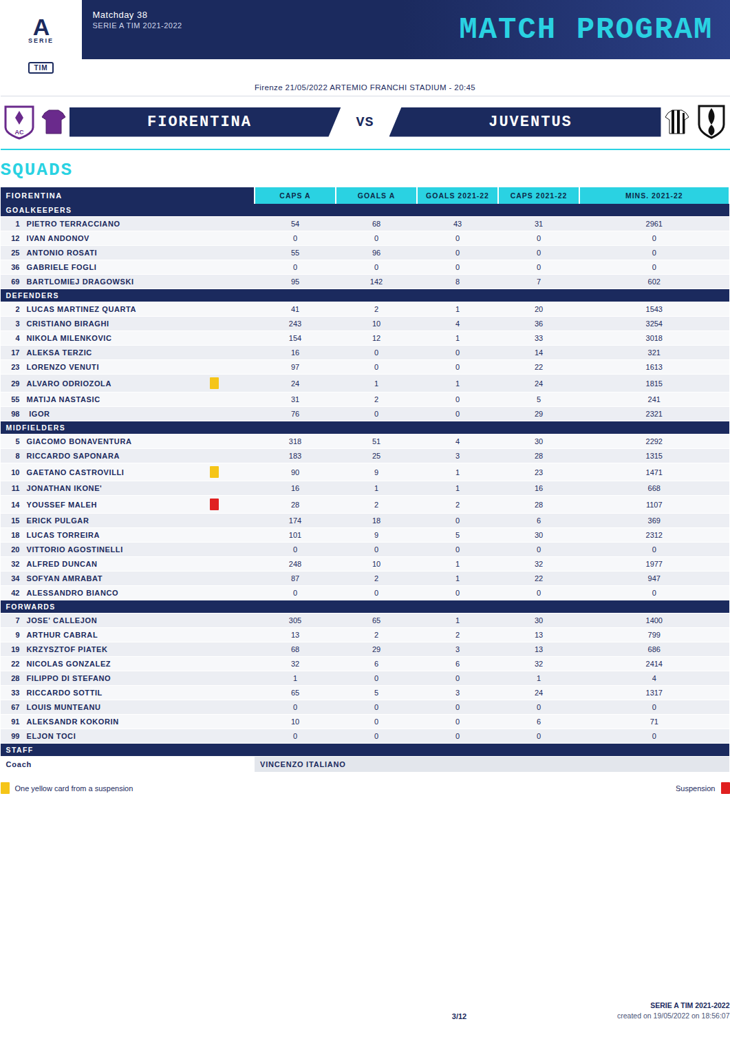A
SERIE
Matchday 38
SERIE A TIM 2021-2022
MATCH PROGRAM
TIM
Firenze 21/05/2022 ARTEMIO FRANCHI STADIUM - 20:45
AC
FIORENTINA
VS
JUVENTUS
SQUADS
| FIORENTINA | CAPS A | GOALS A | GOALS 2021-22 | CAPS 2021-22 | MINS. 2021-22 |
| --- | --- | --- | --- | --- | --- |
| GOALKEEPERS |
| 1 | PIETRO TERRACCIANO | | 54 | 68 | 43 | 31 | 2961 |
| 12 | IVAN ANDONOV | | 0 | 0 | 0 | 0 | 0 |
| 25 | ANTONIO ROSATI | | 55 | 96 | 0 | 0 | 0 |
| 36 | GABRIELE FOGLI | | 0 | 0 | 0 | 0 | 0 |
| 69 | BARTLOMIEJ DRAGOWSKI | | 95 | 142 | 8 | 7 | 602 |
| DEFENDERS |
| 2 | LUCAS MARTINEZ QUARTA | | 41 | 2 | 1 | 20 | 1543 |
| 3 | CRISTIANO BIRAGHI | | 243 | 10 | 4 | 36 | 3254 |
| 4 | NIKOLA MILENKOVIC | | 154 | 12 | 1 | 33 | 3018 |
| 17 | ALEKSA TERZIC | | 16 | 0 | 0 | 14 | 321 |
| 23 | LORENZO VENUTI | | 97 | 0 | 0 | 22 | 1613 |
| 29 | ALVARO ODRIOZOLA | | 24 | 1 | 1 | 24 | 1815 |
| 55 | MATIJA NASTASIC | | 31 | 2 | 0 | 5 | 241 |
| 98 | IGOR | | 76 | 0 | 0 | 29 | 2321 |
| MIDFIELDERS |
| 5 | GIACOMO BONAVENTURA | | 318 | 51 | 4 | 30 | 2292 |
| 8 | RICCARDO SAPONARA | | 183 | 25 | 3 | 28 | 1315 |
| 10 | GAETANO CASTROVILLI | | 90 | 9 | 1 | 23 | 1471 |
| 11 | JONATHAN IKONE' | | 16 | 1 | 1 | 16 | 668 |
| 14 | YOUSSEF MALEH | | 28 | 2 | 2 | 28 | 1107 |
| 15 | ERICK PULGAR | | 174 | 18 | 0 | 6 | 369 |
| 18 | LUCAS TORREIRA | | 101 | 9 | 5 | 30 | 2312 |
| 20 | VITTORIO AGOSTINELLI | | 0 | 0 | 0 | 0 | 0 |
| 32 | ALFRED DUNCAN | | 248 | 10 | 1 | 32 | 1977 |
| 34 | SOFYAN AMRABAT | | 87 | 2 | 1 | 22 | 947 |
| 42 | ALESSANDRO BIANCO | | 0 | 0 | 0 | 0 | 0 |
| FORWARDS |
| 7 | JOSE' CALLEJON | | 305 | 65 | 1 | 30 | 1400 |
| 9 | ARTHUR CABRAL | | 13 | 2 | 2 | 13 | 799 |
| 19 | KRZYSZTOF PIATEK | | 68 | 29 | 3 | 13 | 686 |
| 22 | NICOLAS GONZALEZ | | 32 | 6 | 6 | 32 | 2414 |
| 28 | FILIPPO DI STEFANO | | 1 | 0 | 0 | 1 | 4 |
| 33 | RICCARDO SOTTIL | | 65 | 5 | 3 | 24 | 1317 |
| 67 | LOUIS MUNTEANU | | 0 | 0 | 0 | 0 | 0 |
| 91 | ALEKSANDR KOKORIN | | 10 | 0 | 0 | 6 | 71 |
| 99 | ELJON TOCI | | 0 | 0 | 0 | 0 | 0 |
| STAFF |
| Coach | VINCENZO ITALIANO |
One yellow card from a suspension
Suspension
3/12
SERIE A TIM 2021-2022
created on 19/05/2022 on 18:56:07